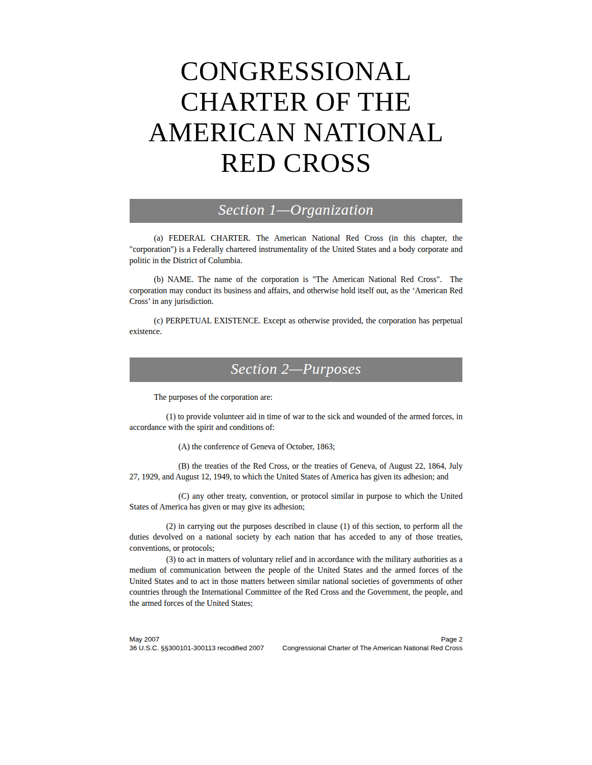Congressional Charter of The
American National Red Cross
Section 1—Organization
(a) FEDERAL CHARTER. The American National Red Cross (in this chapter, the "corporation") is a Federally chartered instrumentality of the United States and a body corporate and politic in the District of Columbia.
(b) NAME. The name of the corporation is "The American National Red Cross". The corporation may conduct its business and affairs, and otherwise hold itself out, as the ‘American Red Cross’ in any jurisdiction.
(c) PERPETUAL EXISTENCE. Except as otherwise provided, the corporation has perpetual existence.
Section 2—Purposes
The purposes of the corporation are:
(1) to provide volunteer aid in time of war to the sick and wounded of the armed forces, in accordance with the spirit and conditions of:
(A) the conference of Geneva of October, 1863;
(B) the treaties of the Red Cross, or the treaties of Geneva, of August 22, 1864, July 27, 1929, and August 12, 1949, to which the United States of America has given its adhesion; and
(C) any other treaty, convention, or protocol similar in purpose to which the United States of America has given or may give its adhesion;
(2) in carrying out the purposes described in clause (1) of this section, to perform all the duties devolved on a national society by each nation that has acceded to any of those treaties, conventions, or protocols;
(3) to act in matters of voluntary relief and in accordance with the military authorities as a medium of communication between the people of the United States and the armed forces of the United States and to act in those matters between similar national societies of governments of other countries through the International Committee of the Red Cross and the Government, the people, and the armed forces of the United States;
May 2007
Page 2
36 U.S.C. §§300101-300113 recodified 2007
Congressional Charter of The American National Red Cross